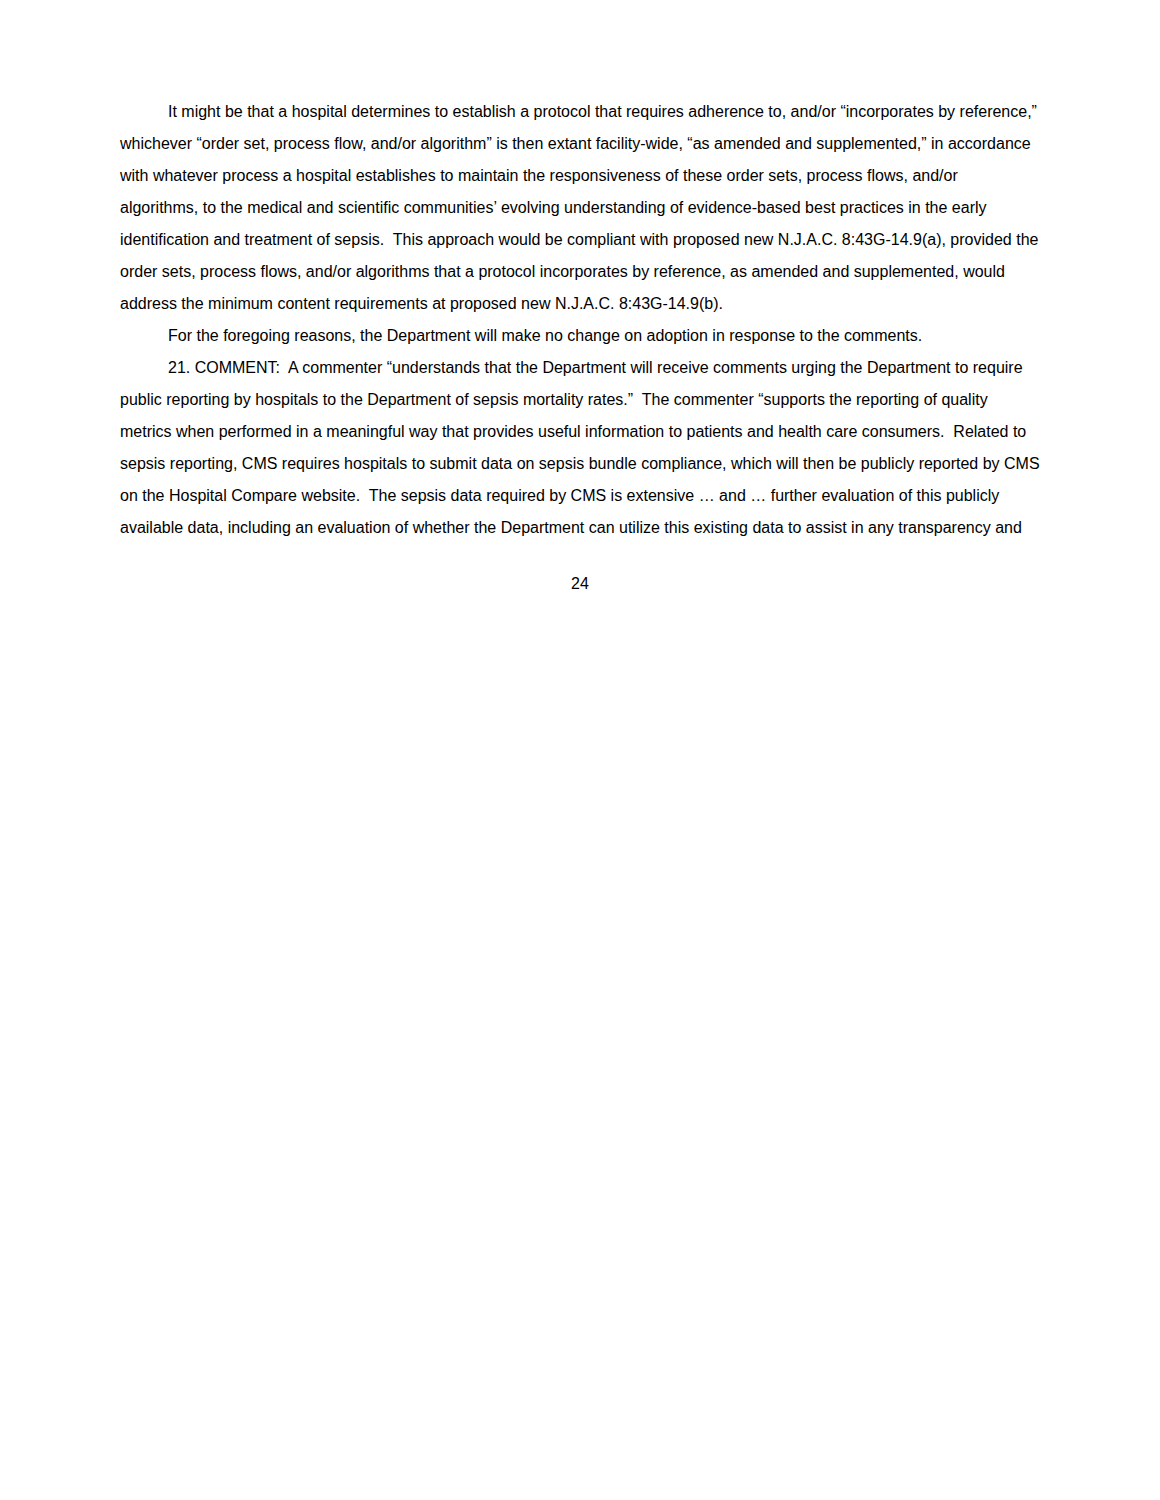It might be that a hospital determines to establish a protocol that requires adherence to, and/or “incorporates by reference,” whichever “order set, process flow, and/or algorithm” is then extant facility-wide, “as amended and supplemented,” in accordance with whatever process a hospital establishes to maintain the responsiveness of these order sets, process flows, and/or algorithms, to the medical and scientific communities’ evolving understanding of evidence-based best practices in the early identification and treatment of sepsis. This approach would be compliant with proposed new N.J.A.C. 8:43G-14.9(a), provided the order sets, process flows, and/or algorithms that a protocol incorporates by reference, as amended and supplemented, would address the minimum content requirements at proposed new N.J.A.C. 8:43G-14.9(b).
For the foregoing reasons, the Department will make no change on adoption in response to the comments.
21. COMMENT: A commenter “understands that the Department will receive comments urging the Department to require public reporting by hospitals to the Department of sepsis mortality rates.” The commenter “supports the reporting of quality metrics when performed in a meaningful way that provides useful information to patients and health care consumers. Related to sepsis reporting, CMS requires hospitals to submit data on sepsis bundle compliance, which will then be publicly reported by CMS on the Hospital Compare website. The sepsis data required by CMS is extensive … and … further evaluation of this publicly available data, including an evaluation of whether the Department can utilize this existing data to assist in any transparency and
24